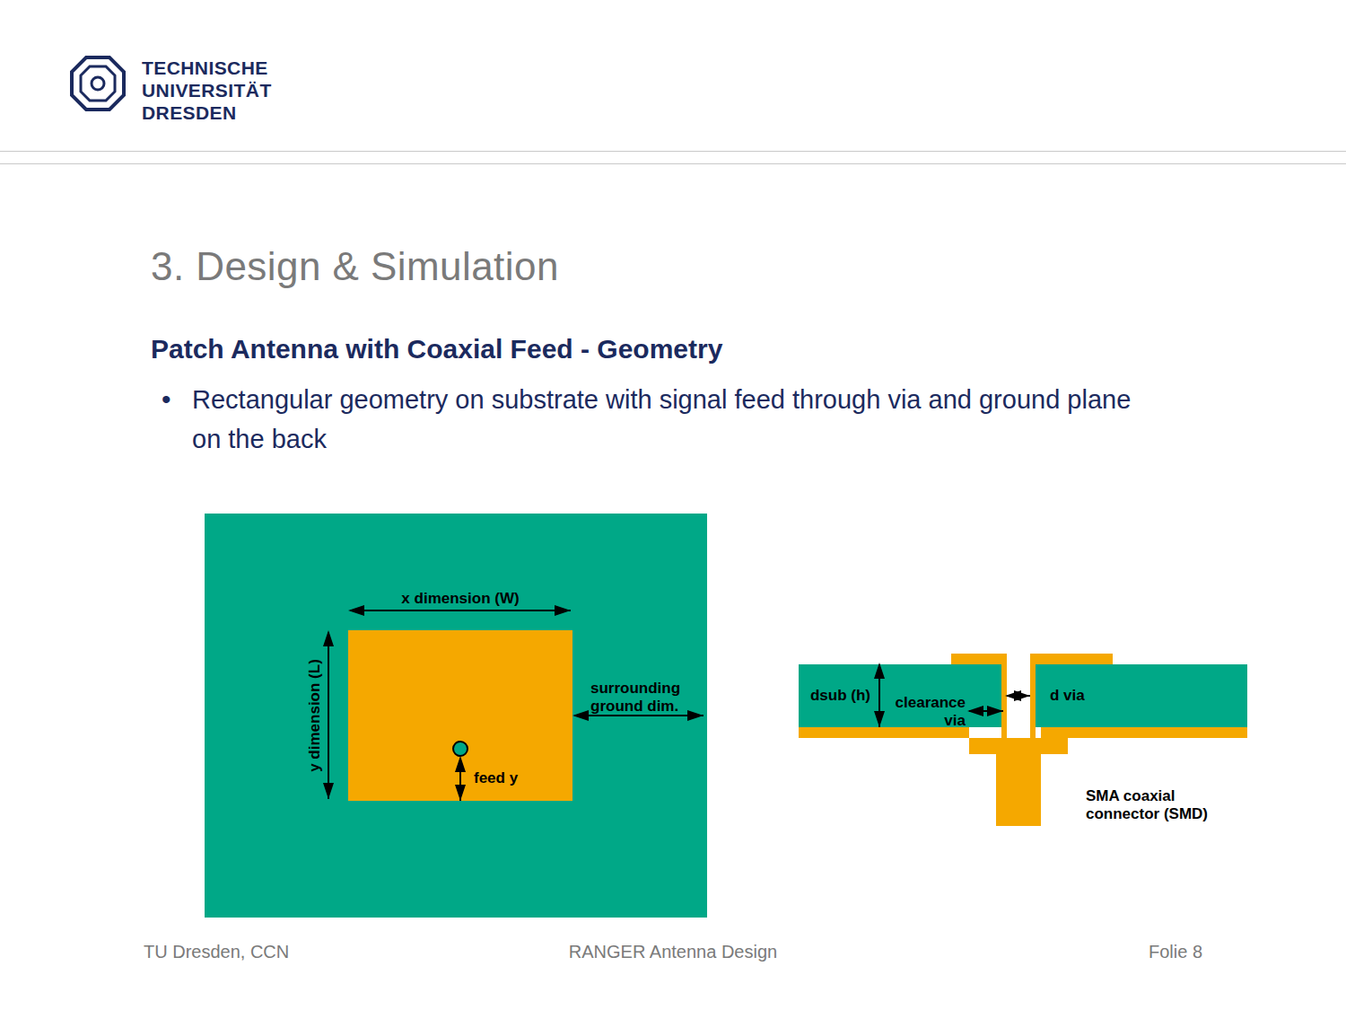Technische
Universität
Dresden
3. Design & Simulation
Patch Antenna with Coaxial Feed - Geometry
Rectangular geometry on substrate with signal feed through via and ground plane on the back
x dimension (W) y dimension (L) surrounding ground dim. feed y
dsub (h) d via clearance via SMA coaxial connector (SMD)
TU Dresden, CCN RANGER Antenna Design Folie 8